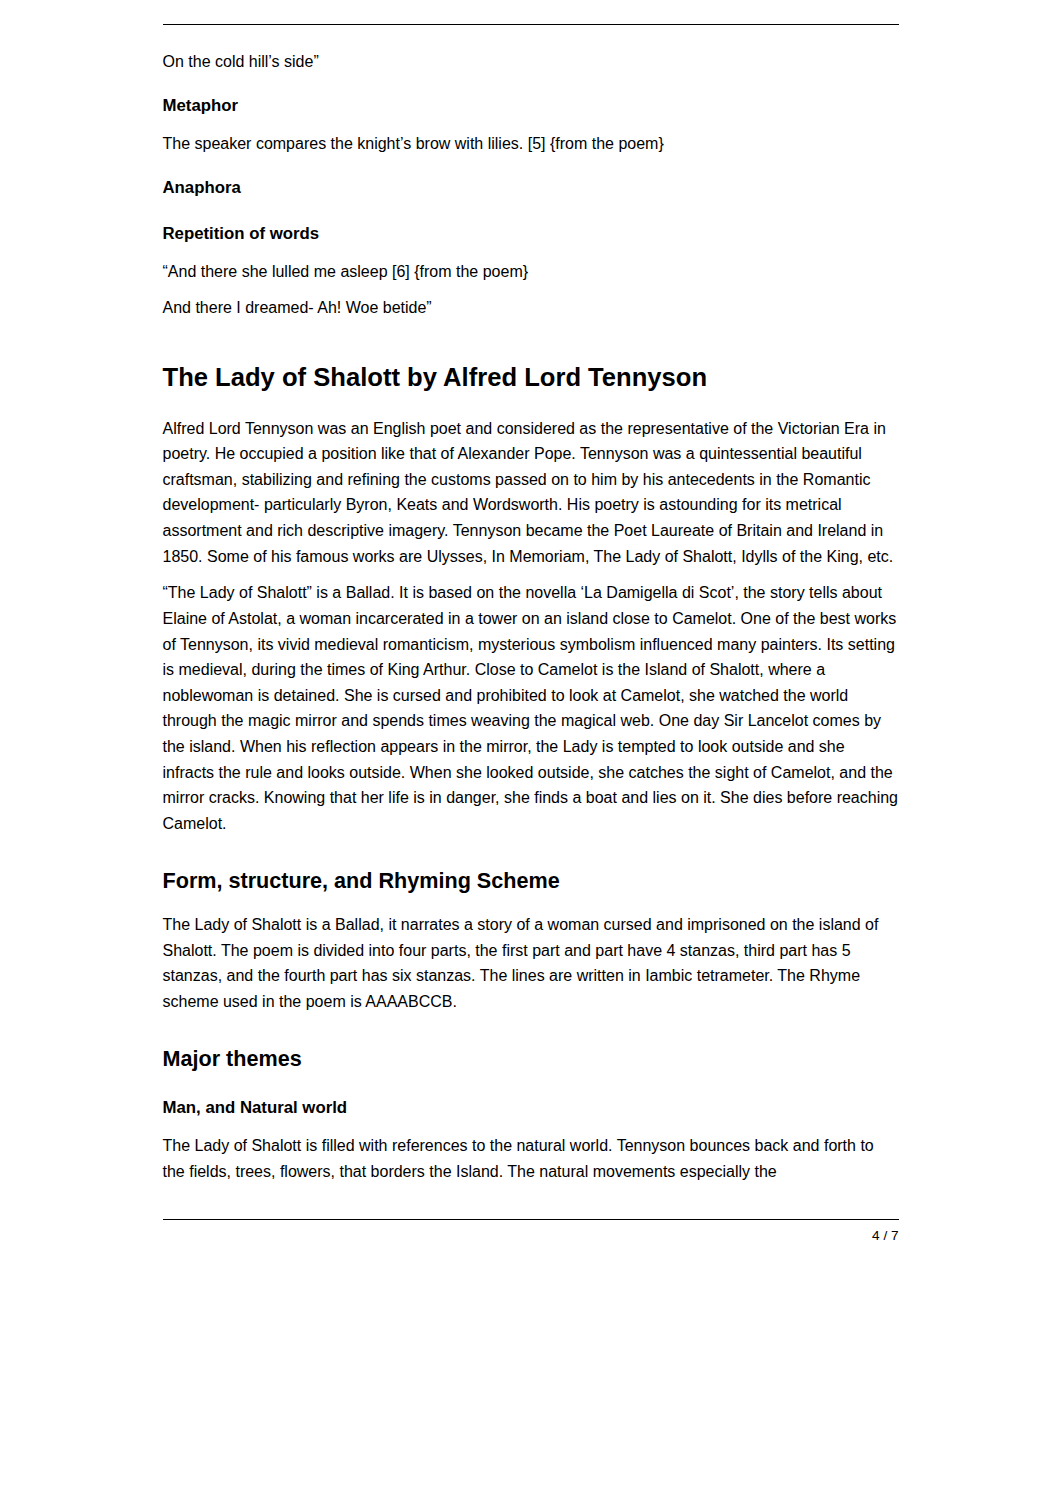On the cold hill’s side”
Metaphor
The speaker compares the knight’s brow with lilies. [5] {from the poem}
Anaphora
Repetition of words
“And there she lulled me asleep [6] {from the poem}
And there I dreamed- Ah! Woe betide”
The Lady of Shalott by Alfred Lord Tennyson
Alfred Lord Tennyson was an English poet and considered as the representative of the Victorian Era in poetry. He occupied a position like that of Alexander Pope. Tennyson was a quintessential beautiful craftsman, stabilizing and refining the customs passed on to him by his antecedents in the Romantic development- particularly Byron, Keats and Wordsworth. His poetry is astounding for its metrical assortment and rich descriptive imagery. Tennyson became the Poet Laureate of Britain and Ireland in 1850. Some of his famous works are Ulysses, In Memoriam, The Lady of Shalott, Idylls of the King, etc.
“The Lady of Shalott” is a Ballad. It is based on the novella ‘La Damigella di Scot’, the story tells about Elaine of Astolat, a woman incarcerated in a tower on an island close to Camelot. One of the best works of Tennyson, its vivid medieval romanticism, mysterious symbolism influenced many painters. Its setting is medieval, during the times of King Arthur. Close to Camelot is the Island of Shalott, where a noblewoman is detained. She is cursed and prohibited to look at Camelot, she watched the world through the magic mirror and spends times weaving the magical web. One day Sir Lancelot comes by the island. When his reflection appears in the mirror, the Lady is tempted to look outside and she infracts the rule and looks outside. When she looked outside, she catches the sight of Camelot, and the mirror cracks. Knowing that her life is in danger, she finds a boat and lies on it. She dies before reaching Camelot.
Form, structure, and Rhyming Scheme
The Lady of Shalott is a Ballad, it narrates a story of a woman cursed and imprisoned on the island of Shalott. The poem is divided into four parts, the first part and part have 4 stanzas, third part has 5 stanzas, and the fourth part has six stanzas. The lines are written in Iambic tetrameter. The Rhyme scheme used in the poem is AAAABCCB.
Major themes
Man, and Natural world
The Lady of Shalott is filled with references to the natural world. Tennyson bounces back and forth to the fields, trees, flowers, that borders the Island. The natural movements especially the
4 / 7